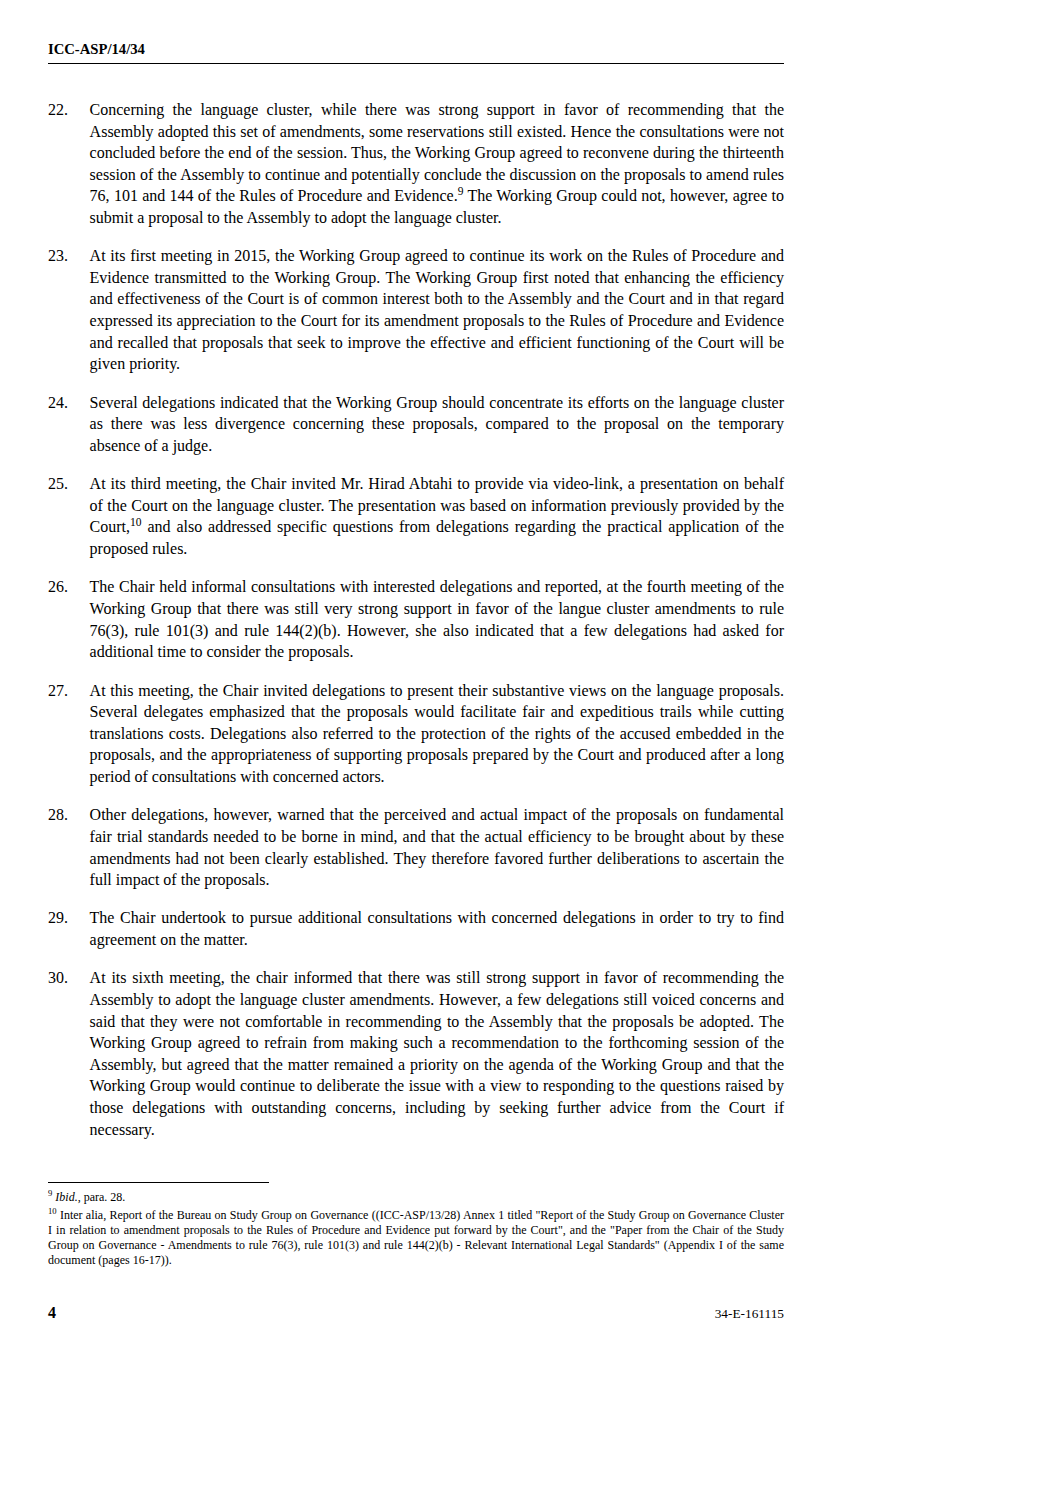ICC-ASP/14/34
22.
Concerning the language cluster, while there was strong support in favor of recommending that the Assembly adopted this set of amendments, some reservations still existed. Hence the consultations were not concluded before the end of the session. Thus, the Working Group agreed to reconvene during the thirteenth session of the Assembly to continue and potentially conclude the discussion on the proposals to amend rules 76, 101 and 144 of the Rules of Procedure and Evidence.9 The Working Group could not, however, agree to submit a proposal to the Assembly to adopt the language cluster.
23.
At its first meeting in 2015, the Working Group agreed to continue its work on the Rules of Procedure and Evidence transmitted to the Working Group. The Working Group first noted that enhancing the efficiency and effectiveness of the Court is of common interest both to the Assembly and the Court and in that regard expressed its appreciation to the Court for its amendment proposals to the Rules of Procedure and Evidence and recalled that proposals that seek to improve the effective and efficient functioning of the Court will be given priority.
24.
Several delegations indicated that the Working Group should concentrate its efforts on the language cluster as there was less divergence concerning these proposals, compared to the proposal on the temporary absence of a judge.
25.
At its third meeting, the Chair invited Mr. Hirad Abtahi to provide via video-link, a presentation on behalf of the Court on the language cluster. The presentation was based on information previously provided by the Court,10 and also addressed specific questions from delegations regarding the practical application of the proposed rules.
26.
The Chair held informal consultations with interested delegations and reported, at the fourth meeting of the Working Group that there was still very strong support in favor of the langue cluster amendments to rule 76(3), rule 101(3) and rule 144(2)(b). However, she also indicated that a few delegations had asked for additional time to consider the proposals.
27.
At this meeting, the Chair invited delegations to present their substantive views on the language proposals. Several delegates emphasized that the proposals would facilitate fair and expeditious trails while cutting translations costs. Delegations also referred to the protection of the rights of the accused embedded in the proposals, and the appropriateness of supporting proposals prepared by the Court and produced after a long period of consultations with concerned actors.
28.
Other delegations, however, warned that the perceived and actual impact of the proposals on fundamental fair trial standards needed to be borne in mind, and that the actual efficiency to be brought about by these amendments had not been clearly established. They therefore favored further deliberations to ascertain the full impact of the proposals.
29.
The Chair undertook to pursue additional consultations with concerned delegations in order to try to find agreement on the matter.
30.
At its sixth meeting, the chair informed that there was still strong support in favor of recommending the Assembly to adopt the language cluster amendments. However, a few delegations still voiced concerns and said that they were not comfortable in recommending to the Assembly that the proposals be adopted. The Working Group agreed to refrain from making such a recommendation to the forthcoming session of the Assembly, but agreed that the matter remained a priority on the agenda of the Working Group and that the Working Group would continue to deliberate the issue with a view to responding to the questions raised by those delegations with outstanding concerns, including by seeking further advice from the Court if necessary.
9 Ibid., para. 28.
10 Inter alia, Report of the Bureau on Study Group on Governance ((ICC-ASP/13/28) Annex 1 titled "Report of the Study Group on Governance Cluster I in relation to amendment proposals to the Rules of Procedure and Evidence put forward by the Court", and the "Paper from the Chair of the Study Group on Governance - Amendments to rule 76(3), rule 101(3) and rule 144(2)(b) - Relevant International Legal Standards" (Appendix I of the same document (pages 16-17)).
4
34-E-161115